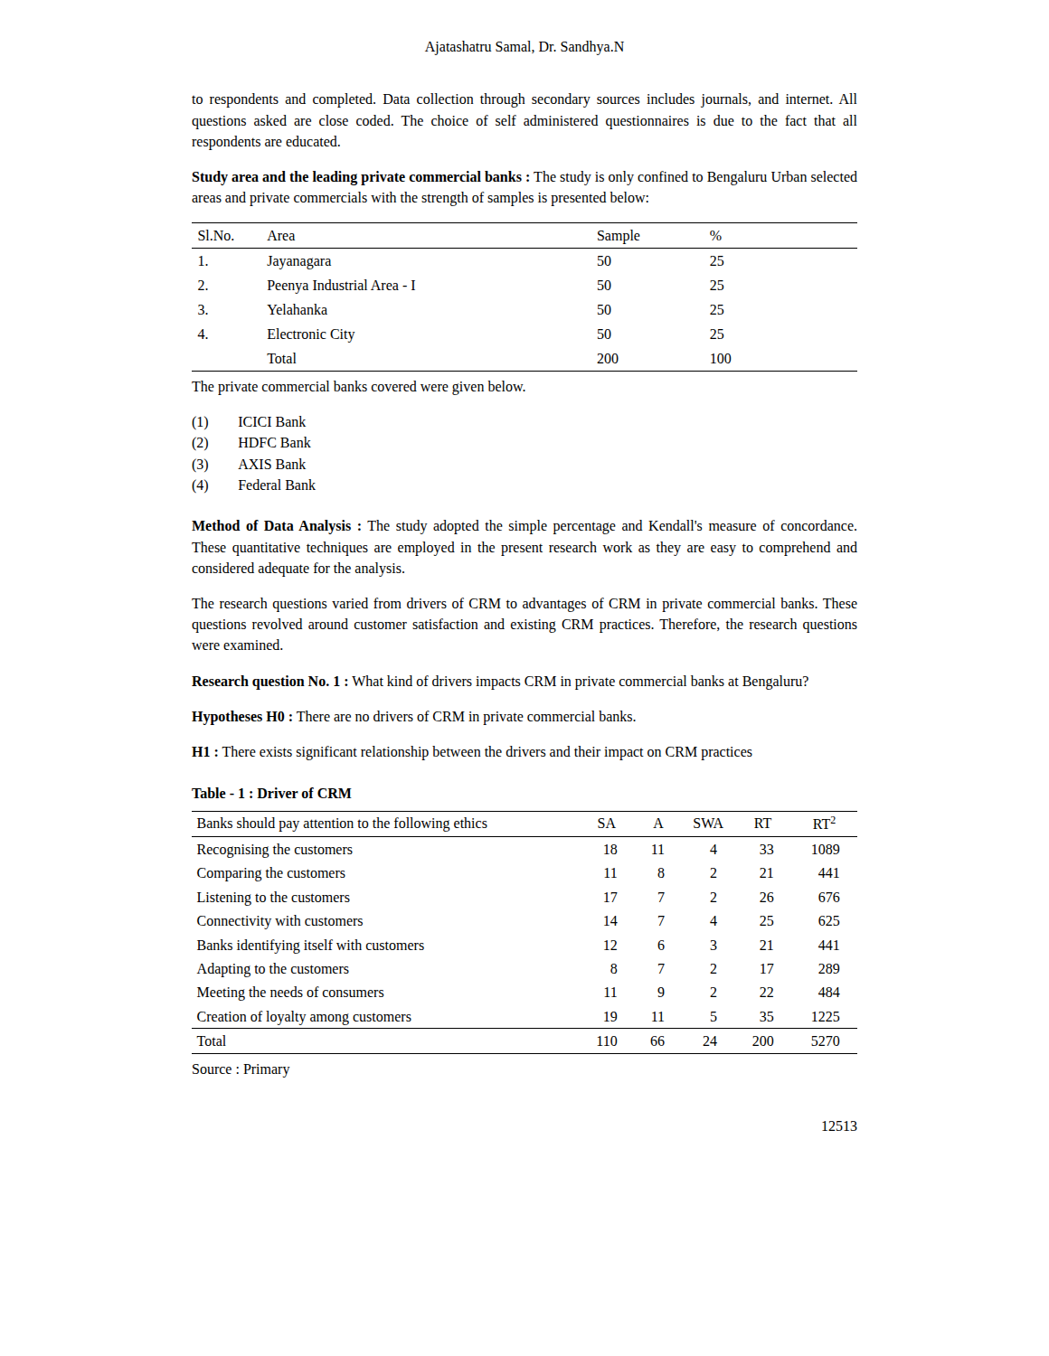Ajatashatru Samal, Dr. Sandhya.N
to respondents and completed. Data collection through secondary sources includes journals, and internet. All questions asked are close coded. The choice of self administered questionnaires is due to the fact that all respondents are educated.
Study area and the leading private commercial banks : The study is only confined to Bengaluru Urban selected areas and private commercials with the strength of samples is presented below:
| Sl.No. | Area | Sample | % |
| --- | --- | --- | --- |
| 1. | Jayanagara | 50 | 25 |
| 2. | Peenya Industrial Area - I | 50 | 25 |
| 3. | Yelahanka | 50 | 25 |
| 4. | Electronic City | 50 | 25 |
| | Total | 200 | 100 |
The private commercial banks covered were given below.
(1) ICICI Bank
(2) HDFC Bank
(3) AXIS Bank
(4) Federal Bank
Method of Data Analysis : The study adopted the simple percentage and Kendall's measure of concordance. These quantitative techniques are employed in the present research work as they are easy to comprehend and considered adequate for the analysis.
The research questions varied from drivers of CRM to advantages of CRM in private commercial banks. These questions revolved around customer satisfaction and existing CRM practices. Therefore, the research questions were examined.
Research question No. 1 : What kind of drivers impacts CRM in private commercial banks at Bengaluru?
Hypotheses H0 : There are no drivers of CRM in private commercial banks.
H1 : There exists significant relationship between the drivers and their impact on CRM practices
Table - 1 : Driver of CRM
| Banks should pay attention to the following ethics | SA | A | SWA | RT | RT 2 |
| --- | --- | --- | --- | --- | --- |
| Recognising the customers | 18 | 11 | 4 | 33 | 1089 |
| Comparing the customers | 11 | 8 | 2 | 21 | 441 |
| Listening to the customers | 17 | 7 | 2 | 26 | 676 |
| Connectivity with customers | 14 | 7 | 4 | 25 | 625 |
| Banks identifying itself with customers | 12 | 6 | 3 | 21 | 441 |
| Adapting to the customers | 8 | 7 | 2 | 17 | 289 |
| Meeting the needs of consumers | 11 | 9 | 2 | 22 | 484 |
| Creation of loyalty among customers | 19 | 11 | 5 | 35 | 1225 |
| Total | 110 | 66 | 24 | 200 | 5270 |
Source : Primary
12513